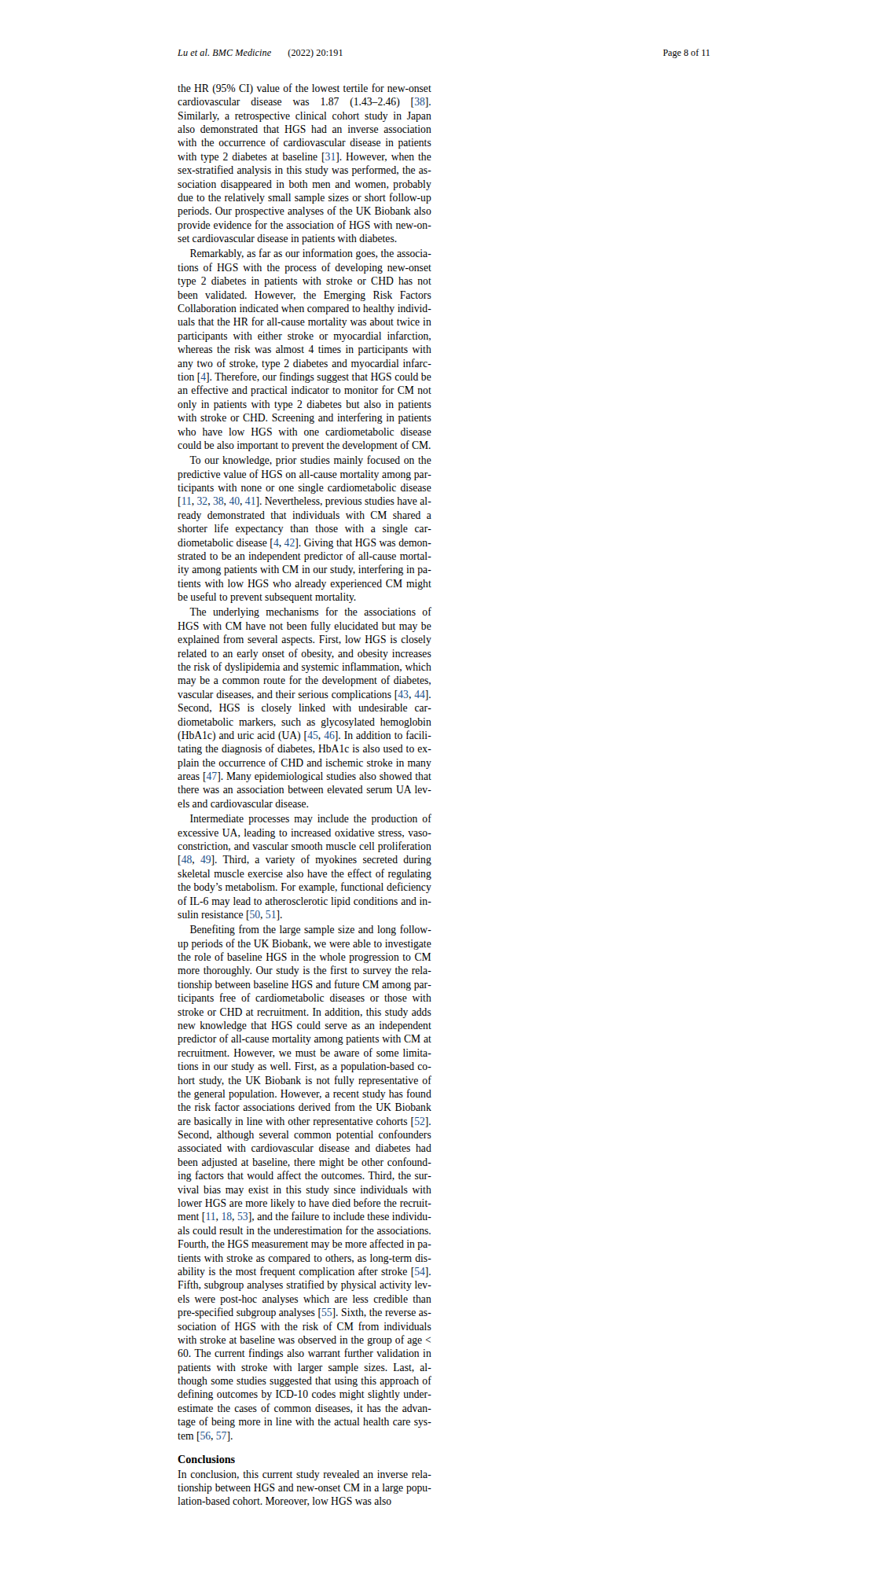Lu et al. BMC Medicine(2022) 20:191
Page 8 of 11
the HR (95% CI) value of the lowest tertile for new-onset cardiovascular disease was 1.87 (1.43–2.46) [38]. Similarly, a retrospective clinical cohort study in Japan also demonstrated that HGS had an inverse association with the occurrence of cardiovascular disease in patients with type 2 diabetes at baseline [31]. However, when the sex-stratified analysis in this study was performed, the association disappeared in both men and women, probably due to the relatively small sample sizes or short follow-up periods. Our prospective analyses of the UK Biobank also provide evidence for the association of HGS with new-onset cardiovascular disease in patients with diabetes.
Remarkably, as far as our information goes, the associations of HGS with the process of developing new-onset type 2 diabetes in patients with stroke or CHD has not been validated. However, the Emerging Risk Factors Collaboration indicated when compared to healthy individuals that the HR for all-cause mortality was about twice in participants with either stroke or myocardial infarction, whereas the risk was almost 4 times in participants with any two of stroke, type 2 diabetes and myocardial infarction [4]. Therefore, our findings suggest that HGS could be an effective and practical indicator to monitor for CM not only in patients with type 2 diabetes but also in patients with stroke or CHD. Screening and interfering in patients who have low HGS with one cardiometabolic disease could be also important to prevent the development of CM.
To our knowledge, prior studies mainly focused on the predictive value of HGS on all-cause mortality among participants with none or one single cardiometabolic disease [11, 32, 38, 40, 41]. Nevertheless, previous studies have already demonstrated that individuals with CM shared a shorter life expectancy than those with a single cardiometabolic disease [4, 42]. Giving that HGS was demonstrated to be an independent predictor of all-cause mortality among patients with CM in our study, interfering in patients with low HGS who already experienced CM might be useful to prevent subsequent mortality.
The underlying mechanisms for the associations of HGS with CM have not been fully elucidated but may be explained from several aspects. First, low HGS is closely related to an early onset of obesity, and obesity increases the risk of dyslipidemia and systemic inflammation, which may be a common route for the development of diabetes, vascular diseases, and their serious complications [43, 44]. Second, HGS is closely linked with undesirable cardiometabolic markers, such as glycosylated hemoglobin (HbA1c) and uric acid (UA) [45, 46]. In addition to facilitating the diagnosis of diabetes, HbA1c is also used to explain the occurrence of CHD and ischemic stroke in many areas [47]. Many epidemiological studies also showed that there was an association between elevated serum UA levels and cardiovascular disease.
Intermediate processes may include the production of excessive UA, leading to increased oxidative stress, vasoconstriction, and vascular smooth muscle cell proliferation [48, 49]. Third, a variety of myokines secreted during skeletal muscle exercise also have the effect of regulating the body’s metabolism. For example, functional deficiency of IL-6 may lead to atherosclerotic lipid conditions and insulin resistance [50, 51].
Benefiting from the large sample size and long follow-up periods of the UK Biobank, we were able to investigate the role of baseline HGS in the whole progression to CM more thoroughly. Our study is the first to survey the relationship between baseline HGS and future CM among participants free of cardiometabolic diseases or those with stroke or CHD at recruitment. In addition, this study adds new knowledge that HGS could serve as an independent predictor of all-cause mortality among patients with CM at recruitment. However, we must be aware of some limitations in our study as well. First, as a population-based cohort study, the UK Biobank is not fully representative of the general population. However, a recent study has found the risk factor associations derived from the UK Biobank are basically in line with other representative cohorts [52]. Second, although several common potential confounders associated with cardiovascular disease and diabetes had been adjusted at baseline, there might be other confounding factors that would affect the outcomes. Third, the survival bias may exist in this study since individuals with lower HGS are more likely to have died before the recruitment [11, 18, 53], and the failure to include these individuals could result in the underestimation for the associations. Fourth, the HGS measurement may be more affected in patients with stroke as compared to others, as long-term disability is the most frequent complication after stroke [54]. Fifth, subgroup analyses stratified by physical activity levels were post-hoc analyses which are less credible than pre-specified subgroup analyses [55]. Sixth, the reverse association of HGS with the risk of CM from individuals with stroke at baseline was observed in the group of age < 60. The current findings also warrant further validation in patients with stroke with larger sample sizes. Last, although some studies suggested that using this approach of defining outcomes by ICD-10 codes might slightly underestimate the cases of common diseases, it has the advantage of being more in line with the actual health care system [56, 57].
Conclusions
In conclusion, this current study revealed an inverse relationship between HGS and new-onset CM in a large population-based cohort. Moreover, low HGS was also